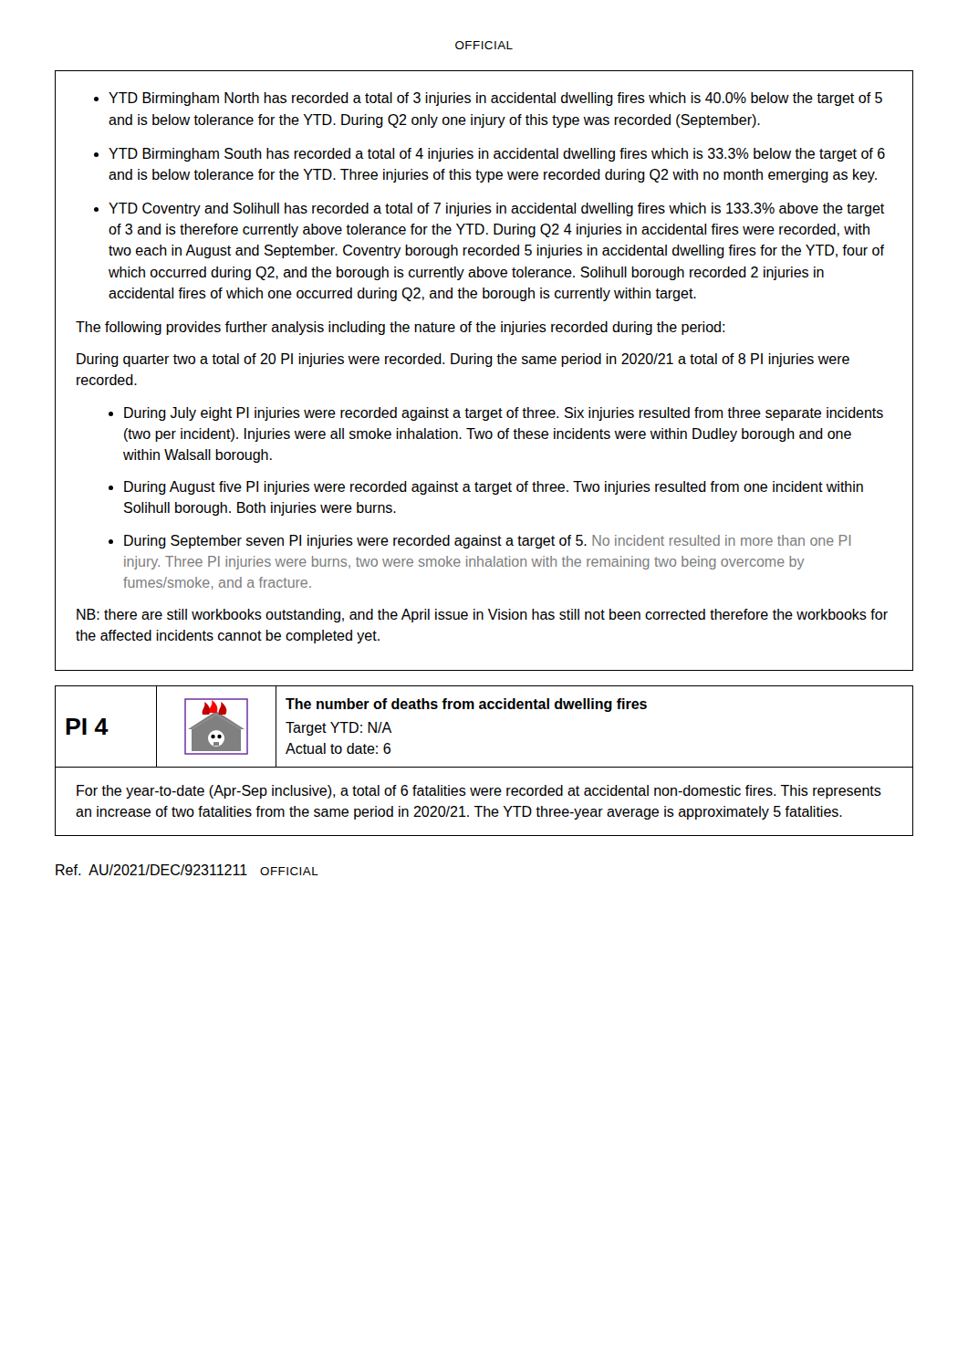OFFICIAL
YTD Birmingham North has recorded a total of 3 injuries in accidental dwelling fires which is 40.0% below the target of 5 and is below tolerance for the YTD. During Q2 only one injury of this type was recorded (September).
YTD Birmingham South has recorded a total of 4 injuries in accidental dwelling fires which is 33.3% below the target of 6 and is below tolerance for the YTD. Three injuries of this type were recorded during Q2 with no month emerging as key.
YTD Coventry and Solihull has recorded a total of 7 injuries in accidental dwelling fires which is 133.3% above the target of 3 and is therefore currently above tolerance for the YTD. During Q2 4 injuries in accidental fires were recorded, with two each in August and September. Coventry borough recorded 5 injuries in accidental dwelling fires for the YTD, four of which occurred during Q2, and the borough is currently above tolerance. Solihull borough recorded 2 injuries in accidental fires of which one occurred during Q2, and the borough is currently within target.
The following provides further analysis including the nature of the injuries recorded during the period:
During quarter two a total of 20 PI injuries were recorded. During the same period in 2020/21 a total of 8 PI injuries were recorded.
During July eight PI injuries were recorded against a target of three. Six injuries resulted from three separate incidents (two per incident). Injuries were all smoke inhalation. Two of these incidents were within Dudley borough and one within Walsall borough.
During August five PI injuries were recorded against a target of three. Two injuries resulted from one incident within Solihull borough. Both injuries were burns.
During September seven PI injuries were recorded against a target of 5. No incident resulted in more than one PI injury. Three PI injuries were burns, two were smoke inhalation with the remaining two being overcome by fumes/smoke, and a fracture.
NB: there are still workbooks outstanding, and the April issue in Vision has still not been corrected therefore the workbooks for the affected incidents cannot be completed yet.
| PI 4 | | The number of deaths from accidental dwelling fires Target YTD: N/A Actual to date: 6 |
For the year-to-date (Apr-Sep inclusive), a total of 6 fatalities were recorded at accidental non-domestic fires. This represents an increase of two fatalities from the same period in 2020/21. The YTD three-year average is approximately 5 fatalities.
Ref. AU/2021/DEC/92311211 OFFICIAL